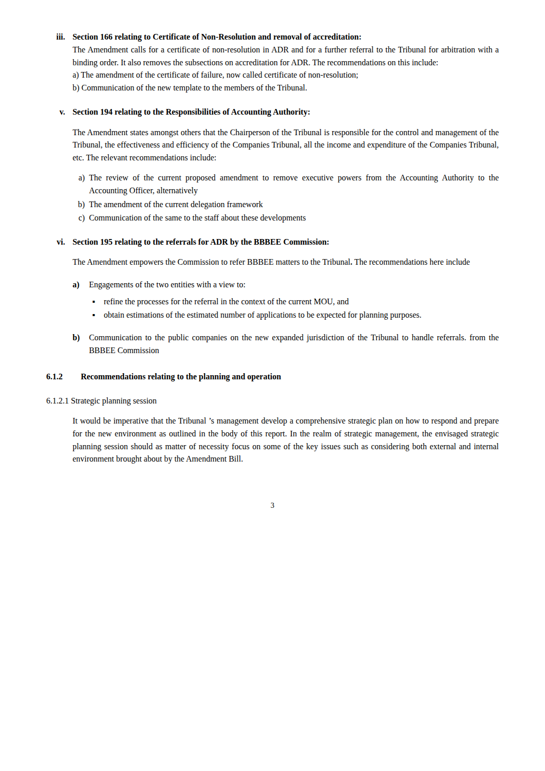iii.
Section 166 relating to Certificate of Non-Resolution and removal of accreditation:
The Amendment calls for a certificate of non-resolution in ADR and for a further referral to the Tribunal for arbitration with a binding order. It also removes the subsections on accreditation for ADR. The recommendations on this include:
a) The amendment of the certificate of failure, now called certificate of non-resolution;
b) Communication of the new template to the members of the Tribunal.
v.
Section 194 relating to the Responsibilities of Accounting Authority:
The Amendment states amongst others that the Chairperson of the Tribunal is responsible for the control and management of the Tribunal, the effectiveness and efficiency of the Companies Tribunal, all the income and expenditure of the Companies Tribunal, etc. The relevant recommendations include:
a) The review of the current proposed amendment to remove executive powers from the Accounting Authority to the Accounting Officer, alternatively
b) The amendment of the current delegation framework
c) Communication of the same to the staff about these developments
vi.
Section 195 relating to the referrals for ADR by the BBBEE Commission:
The Amendment empowers the Commission to refer BBBEE matters to the Tribunal. The recommendations here include
a) Engagements of the two entities with a view to:
▪ refine the processes for the referral in the context of the current MOU, and
▪ obtain estimations of the estimated number of applications to be expected for planning purposes.
b) Communication to the public companies on the new expanded jurisdiction of the Tribunal to handle referrals. from the BBBEE Commission
6.1.2
Recommendations relating to the planning and operation
6.1.2.1 Strategic planning session
It would be imperative that the Tribunal ’s management develop a comprehensive strategic plan on how to respond and prepare for the new environment as outlined in the body of this report. In the realm of strategic management, the envisaged strategic planning session should as matter of necessity focus on some of the key issues such as considering both external and internal environment brought about by the Amendment Bill.
3